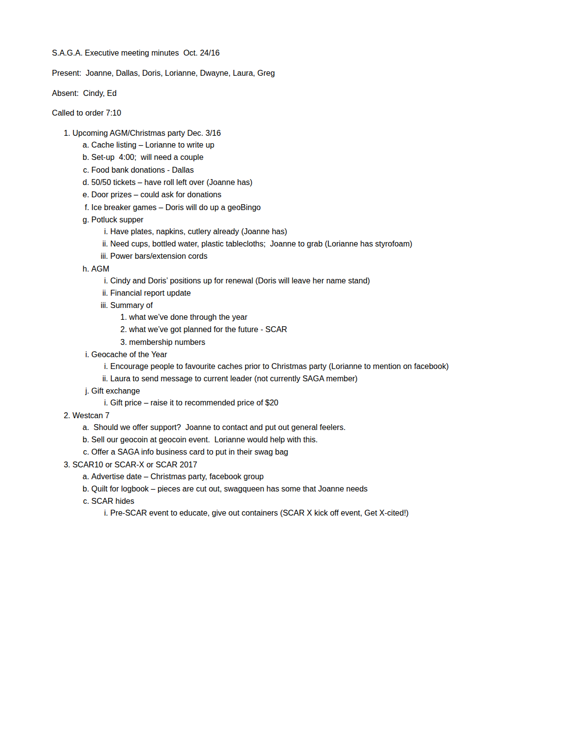S.A.G.A. Executive meeting minutes Oct. 24/16
Present: Joanne, Dallas, Doris, Lorianne, Dwayne, Laura, Greg
Absent: Cindy, Ed
Called to order 7:10
Upcoming AGM/Christmas party Dec. 3/16
Cache listing – Lorianne to write up
Set-up 4:00; will need a couple
Food bank donations - Dallas
50/50 tickets – have roll left over (Joanne has)
Door prizes – could ask for donations
Ice breaker games – Doris will do up a geoBingo
Potluck supper
Have plates, napkins, cutlery already (Joanne has)
Need cups, bottled water, plastic tablecloths; Joanne to grab (Lorianne has styrofoam)
Power bars/extension cords
AGM
Cindy and Doris’ positions up for renewal (Doris will leave her name stand)
Financial report update
Summary of
what we’ve done through the year
what we’ve got planned for the future - SCAR
membership numbers
Geocache of the Year
Encourage people to favourite caches prior to Christmas party (Lorianne to mention on facebook)
Laura to send message to current leader (not currently SAGA member)
Gift exchange
Gift price – raise it to recommended price of $20
Westcan 7
Should we offer support? Joanne to contact and put out general feelers.
Sell our geocoin at geocoin event. Lorianne would help with this.
Offer a SAGA info business card to put in their swag bag
SCAR10 or SCAR-X or SCAR 2017
Advertise date – Christmas party, facebook group
Quilt for logbook – pieces are cut out, swagqueen has some that Joanne needs
SCAR hides
Pre-SCAR event to educate, give out containers (SCAR X kick off event, Get X-cited!)